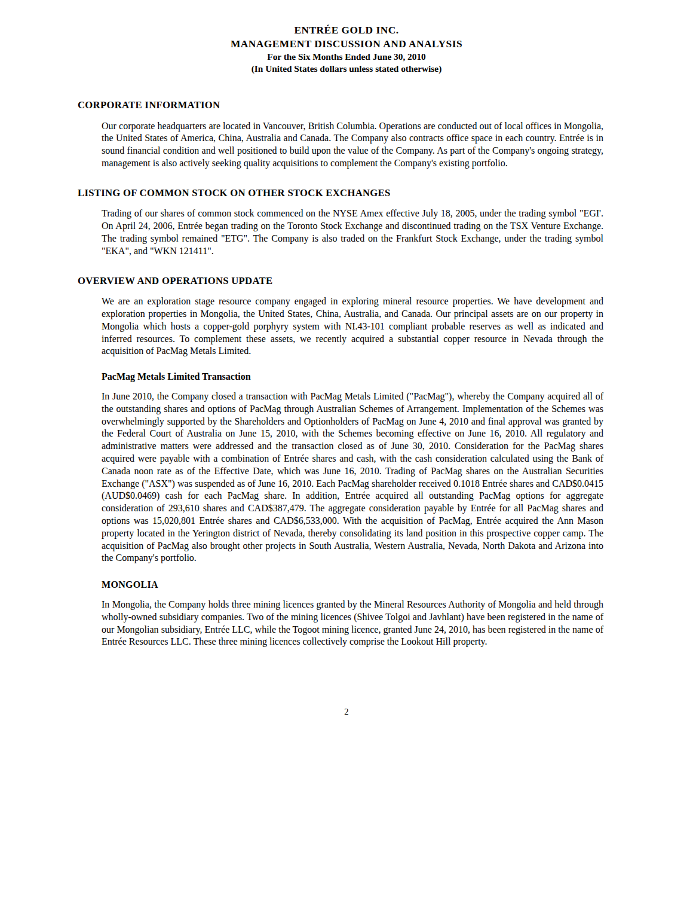ENTRÉE GOLD INC.
MANAGEMENT DISCUSSION AND ANALYSIS
For the Six Months Ended June 30, 2010
(In United States dollars unless stated otherwise)
CORPORATE INFORMATION
Our corporate headquarters are located in Vancouver, British Columbia. Operations are conducted out of local offices in Mongolia, the United States of America, China, Australia and Canada. The Company also contracts office space in each country. Entrée is in sound financial condition and well positioned to build upon the value of the Company. As part of the Company's ongoing strategy, management is also actively seeking quality acquisitions to complement the Company's existing portfolio.
LISTING OF COMMON STOCK ON OTHER STOCK EXCHANGES
Trading of our shares of common stock commenced on the NYSE Amex effective July 18, 2005, under the trading symbol "EGI'. On April 24, 2006, Entrée began trading on the Toronto Stock Exchange and discontinued trading on the TSX Venture Exchange. The trading symbol remained "ETG". The Company is also traded on the Frankfurt Stock Exchange, under the trading symbol "EKA", and "WKN 121411".
OVERVIEW AND OPERATIONS UPDATE
We are an exploration stage resource company engaged in exploring mineral resource properties. We have development and exploration properties in Mongolia, the United States, China, Australia, and Canada. Our principal assets are on our property in Mongolia which hosts a copper-gold porphyry system with NI.43-101 compliant probable reserves as well as indicated and inferred resources. To complement these assets, we recently acquired a substantial copper resource in Nevada through the acquisition of PacMag Metals Limited.
PacMag Metals Limited Transaction
In June 2010, the Company closed a transaction with PacMag Metals Limited ("PacMag"), whereby the Company acquired all of the outstanding shares and options of PacMag through Australian Schemes of Arrangement. Implementation of the Schemes was overwhelmingly supported by the Shareholders and Optionholders of PacMag on June 4, 2010 and final approval was granted by the Federal Court of Australia on June 15, 2010, with the Schemes becoming effective on June 16, 2010. All regulatory and administrative matters were addressed and the transaction closed as of June 30, 2010. Consideration for the PacMag shares acquired were payable with a combination of Entrée shares and cash, with the cash consideration calculated using the Bank of Canada noon rate as of the Effective Date, which was June 16, 2010. Trading of PacMag shares on the Australian Securities Exchange ("ASX") was suspended as of June 16, 2010. Each PacMag shareholder received 0.1018 Entrée shares and CAD$0.0415 (AUD$0.0469) cash for each PacMag share. In addition, Entrée acquired all outstanding PacMag options for aggregate consideration of 293,610 shares and CAD$387,479. The aggregate consideration payable by Entrée for all PacMag shares and options was 15,020,801 Entrée shares and CAD$6,533,000. With the acquisition of PacMag, Entrée acquired the Ann Mason property located in the Yerington district of Nevada, thereby consolidating its land position in this prospective copper camp. The acquisition of PacMag also brought other projects in South Australia, Western Australia, Nevada, North Dakota and Arizona into the Company's portfolio.
MONGOLIA
In Mongolia, the Company holds three mining licences granted by the Mineral Resources Authority of Mongolia and held through wholly-owned subsidiary companies. Two of the mining licences (Shivee Tolgoi and Javhlant) have been registered in the name of our Mongolian subsidiary, Entrée LLC, while the Togoot mining licence, granted June 24, 2010, has been registered in the name of Entrée Resources LLC. These three mining licences collectively comprise the Lookout Hill property.
2